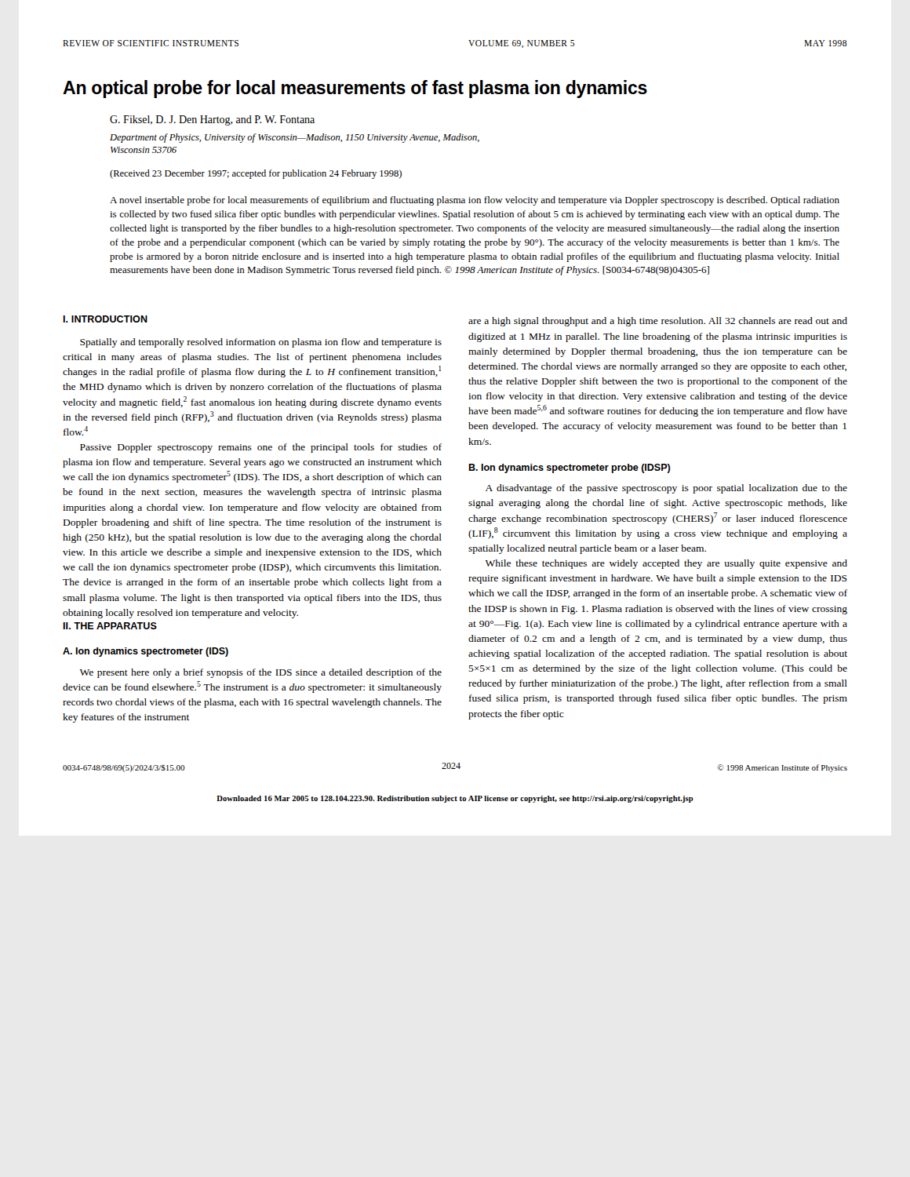Review of Scientific Instruments
Volume 69, Number 5
May 1998
An optical probe for local measurements of fast plasma ion dynamics
G. Fiksel, D. J. Den Hartog, and P. W. Fontana
Department of Physics, University of Wisconsin—Madison, 1150 University Avenue, Madison,
Wisconsin 53706
(Received 23 December 1997; accepted for publication 24 February 1998)
A novel insertable probe for local measurements of equilibrium and fluctuating plasma ion flow velocity and temperature via Doppler spectroscopy is described. Optical radiation is collected by two fused silica fiber optic bundles with perpendicular viewlines. Spatial resolution of about 5 cm is achieved by terminating each view with an optical dump. The collected light is transported by the fiber bundles to a high-resolution spectrometer. Two components of the velocity are measured simultaneously—the radial along the insertion of the probe and a perpendicular component (which can be varied by simply rotating the probe by 90°). The accuracy of the velocity measurements is better than 1 km/s. The probe is armored by a boron nitride enclosure and is inserted into a high temperature plasma to obtain radial profiles of the equilibrium and fluctuating plasma velocity. Initial measurements have been done in Madison Symmetric Torus reversed field pinch. © 1998 American Institute of Physics. [S0034-6748(98)04305-6]
I. Introduction
Spatially and temporally resolved information on plasma ion flow and temperature is critical in many areas of plasma studies. The list of pertinent phenomena includes changes in the radial profile of plasma flow during the L to H confinement transition,1 the MHD dynamo which is driven by nonzero correlation of the fluctuations of plasma velocity and magnetic field,2 fast anomalous ion heating during discrete dynamo events in the reversed field pinch (RFP),3 and fluctuation driven (via Reynolds stress) plasma flow.4
Passive Doppler spectroscopy remains one of the principal tools for studies of plasma ion flow and temperature. Several years ago we constructed an instrument which we call the ion dynamics spectrometer5 (IDS). The IDS, a short description of which can be found in the next section, measures the wavelength spectra of intrinsic plasma impurities along a chordal view. Ion temperature and flow velocity are obtained from Doppler broadening and shift of line spectra. The time resolution of the instrument is high (250 kHz), but the spatial resolution is low due to the averaging along the chordal view. In this article we describe a simple and inexpensive extension to the IDS, which we call the ion dynamics spectrometer probe (IDSP), which circumvents this limitation. The device is arranged in the form of an insertable probe which collects light from a small plasma volume. The light is then transported via optical fibers into the IDS, thus obtaining locally resolved ion temperature and velocity.
II. The apparatus
A. Ion dynamics spectrometer (IDS)
We present here only a brief synopsis of the IDS since a detailed description of the device can be found elsewhere.5 The instrument is a duo spectrometer: it simultaneously records two chordal views of the plasma, each with 16 spectral wavelength channels. The key features of the instrument
are a high signal throughput and a high time resolution. All 32 channels are read out and digitized at 1 MHz in parallel. The line broadening of the plasma intrinsic impurities is mainly determined by Doppler thermal broadening, thus the ion temperature can be determined. The chordal views are normally arranged so they are opposite to each other, thus the relative Doppler shift between the two is proportional to the component of the ion flow velocity in that direction. Very extensive calibration and testing of the device have been made5,6 and software routines for deducing the ion temperature and flow have been developed. The accuracy of velocity measurement was found to be better than 1 km/s.
B. Ion dynamics spectrometer probe (IDSP)
A disadvantage of the passive spectroscopy is poor spatial localization due to the signal averaging along the chordal line of sight. Active spectroscopic methods, like charge exchange recombination spectroscopy (CHERS)7 or laser induced florescence (LIF),8 circumvent this limitation by using a cross view technique and employing a spatially localized neutral particle beam or a laser beam.
While these techniques are widely accepted they are usually quite expensive and require significant investment in hardware. We have built a simple extension to the IDS which we call the IDSP, arranged in the form of an insertable probe. A schematic view of the IDSP is shown in Fig. 1. Plasma radiation is observed with the lines of view crossing at 90°—Fig. 1(a). Each view line is collimated by a cylindrical entrance aperture with a diameter of 0.2 cm and a length of 2 cm, and is terminated by a view dump, thus achieving spatial localization of the accepted radiation. The spatial resolution is about 5×5×1 cm as determined by the size of the light collection volume. (This could be reduced by further miniaturization of the probe.) The light, after reflection from a small fused silica prism, is transported through fused silica fiber optic bundles. The prism protects the fiber optic
0034-6748/98/69(5)/2024/3/$15.00
2024
© 1998 American Institute of Physics
Downloaded 16 Mar 2005 to 128.104.223.90. Redistribution subject to AIP license or copyright, see http://rsi.aip.org/rsi/copyright.jsp